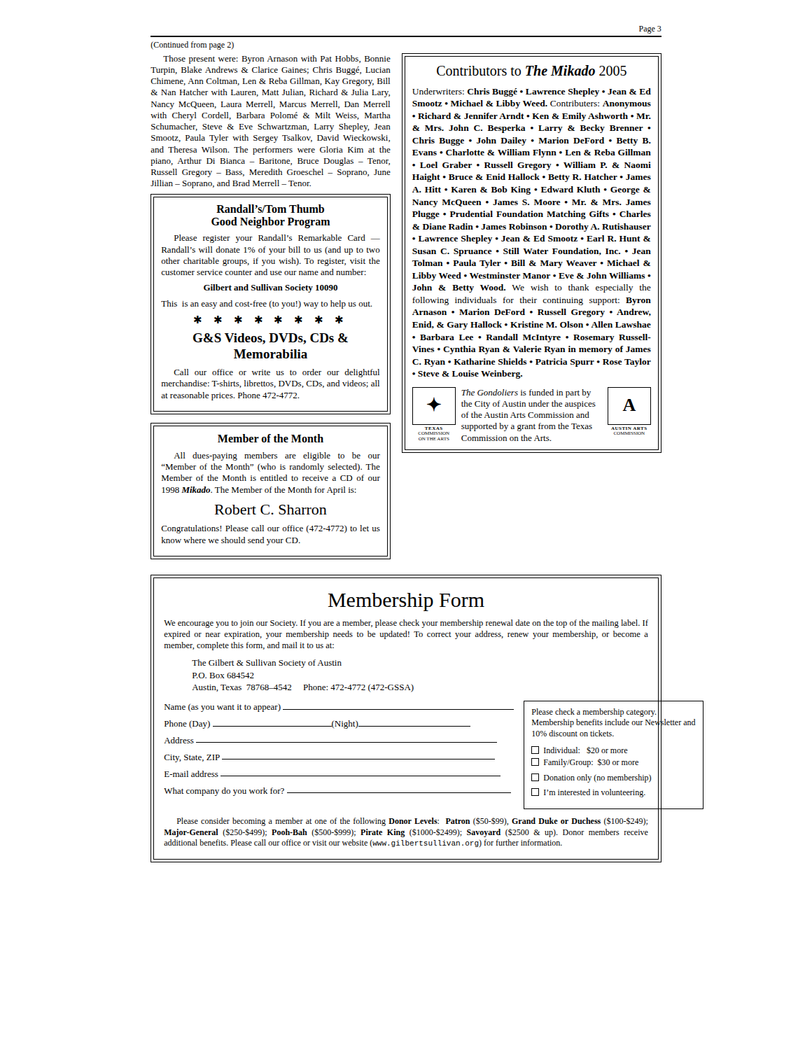Page 3
(Continued from page 2)
Those present were: Byron Arnason with Pat Hobbs, Bonnie Turpin, Blake Andrews & Clarice Gaines; Chris Buggé, Lucian Chimene, Ann Coltman, Len & Reba Gillman, Kay Gregory, Bill & Nan Hatcher with Lauren, Matt Julian, Richard & Julia Lary, Nancy McQueen, Laura Merrell, Marcus Merrell, Dan Merrell with Cheryl Cordell, Barbara Polomé & Milt Weiss, Martha Schumacher, Steve & Eve Schwartzman, Larry Shepley, Jean Smootz, Paula Tyler with Sergey Tsalkov, David Wieckowski, and Theresa Wilson. The performers were Gloria Kim at the piano, Arthur Di Bianca – Baritone, Bruce Douglas – Tenor, Russell Gregory – Bass, Meredith Groeschel – Soprano, June Jillian – Soprano, and Brad Merrell – Tenor.
Randall’s/Tom Thumb
Good Neighbor Program
Please register your Randall’s Remarkable Card —Randall’s will donate 1% of your bill to us (and up to two other charitable groups, if you wish). To register, visit the customer service counter and use our name and number:
Gilbert and Sullivan Society 10090
This is an easy and cost-free (to you!) way to help us out.
✱ ✱ ✱ ✱ ✱ ✱ ✱ ✱
G&S Videos, DVDs, CDs & Memorabilia
Call our office or write us to order our delightful merchandise: T-shirts, librettos, DVDs, CDs, and videos; all at reasonable prices. Phone 472-4772.
Member of the Month
All dues-paying members are eligible to be our “Member of the Month” (who is randomly selected). The Member of the Month is entitled to receive a CD of our 1998 Mikado. The Member of the Month for April is:
Robert C. Sharron
Congratulations! Please call our office (472-4772) to let us know where we should send your CD.
Contributors to The Mikado 2005
Underwriters: Chris Buggé • Lawrence Shepley • Jean & Ed Smootz • Michael & Libby Weed. Contributers: Anonymous • Richard & Jennifer Arndt • Ken & Emily Ashworth • Mr. & Mrs. John C. Besperka • Larry & Becky Brenner • Chris Bugge • John Dailey • Marion DeFord • Betty B. Evans • Charlotte & William Flynn • Len & Reba Gillman • Loel Graber • Russell Gregory • William P. & Naomi Haight • Bruce & Enid Hallock • Betty R. Hatcher • James A. Hitt • Karen & Bob King • Edward Kluth • George & Nancy McQueen • James S. Moore • Mr. & Mrs. James Plugge • Prudential Foundation Matching Gifts • Charles & Diane Radin • James Robinson • Dorothy A. Rutishauser • Lawrence Shepley • Jean & Ed Smootz • Earl R. Hunt & Susan C. Spruance • Still Water Foundation, Inc. • Jean Tolman • Paula Tyler • Bill & Mary Weaver • Michael & Libby Weed • Westminster Manor • Eve & John Williams • John & Betty Wood. We wish to thank especially the following individuals for their continuing support: Byron Arnason • Marion DeFord • Russell Gregory • Andrew, Enid, & Gary Hallock • Kristine M. Olson • Allen Lawshae • Barbara Lee • Randall McIntyre • Rosemary Russell-Vines • Cynthia Ryan & Valerie Ryan in memory of James C. Ryan • Katharine Shields • Patricia Spurr • Rose Taylor • Steve & Louise Weinberg.
✦
TEXAS
COMMISSION
ON THE ARTS
The Gondoliers is funded in part by the City of Austin under the auspices of the Austin Arts Commission and supported by a grant from the Texas Commission on the Arts.
A
AUSTIN ARTS
COMMISSION
Membership Form
We encourage you to join our Society. If you are a member, please check your membership renewal date on the top of the mailing label. If expired or near expiration, your membership needs to be updated! To correct your address, renew your membership, or become a member, complete this form, and mail it to us at:
The Gilbert & Sullivan Society of Austin
P.O. Box 684542
Austin, Texas 78768–4542 Phone: 472-4772 (472-GSSA)
Name (as you want it to appear)
Phone (Day) (Night)
Address
City, State, ZIP
E-mail address
What company do you work for?
Please check a membership category. Membership benefits include our Newsletter and 10% discount on tickets.
Individual: $20 or more
Family/Group: $30 or more
Donation only (no membership)
I’m interested in volunteering.
Please consider becoming a member at one of the following Donor Levels: Patron ($50-$99), Grand Duke or Duchess ($100-$249); Major-General ($250-$499); Pooh-Bah ($500-$999); Pirate King ($1000-$2499); Savoyard ($2500 & up). Donor members receive additional benefits. Please call our office or visit our website (www.gilbertsullivan.org) for further information.